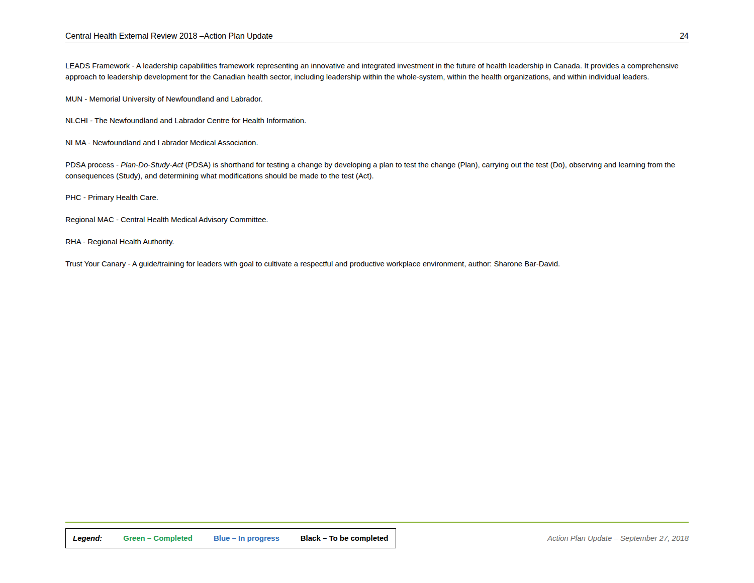Central Health External Review 2018 –Action Plan Update 24
LEADS Framework - A leadership capabilities framework representing an innovative and integrated investment in the future of health leadership in Canada. It provides a comprehensive approach to leadership development for the Canadian health sector, including leadership within the whole-system, within the health organizations, and within individual leaders.
MUN - Memorial University of Newfoundland and Labrador.
NLCHI - The Newfoundland and Labrador Centre for Health Information.
NLMA - Newfoundland and Labrador Medical Association.
PDSA process - Plan-Do-Study-Act (PDSA) is shorthand for testing a change by developing a plan to test the change (Plan), carrying out the test (Do), observing and learning from the consequences (Study), and determining what modifications should be made to the test (Act).
PHC - Primary Health Care.
Regional MAC - Central Health Medical Advisory Committee.
RHA - Regional Health Authority.
Trust Your Canary - A guide/training for leaders with goal to cultivate a respectful and productive workplace environment, author: Sharone Bar-David.
Legend: Green – Completed Blue – In progress Black – To be completed
Action Plan Update – September 27, 2018